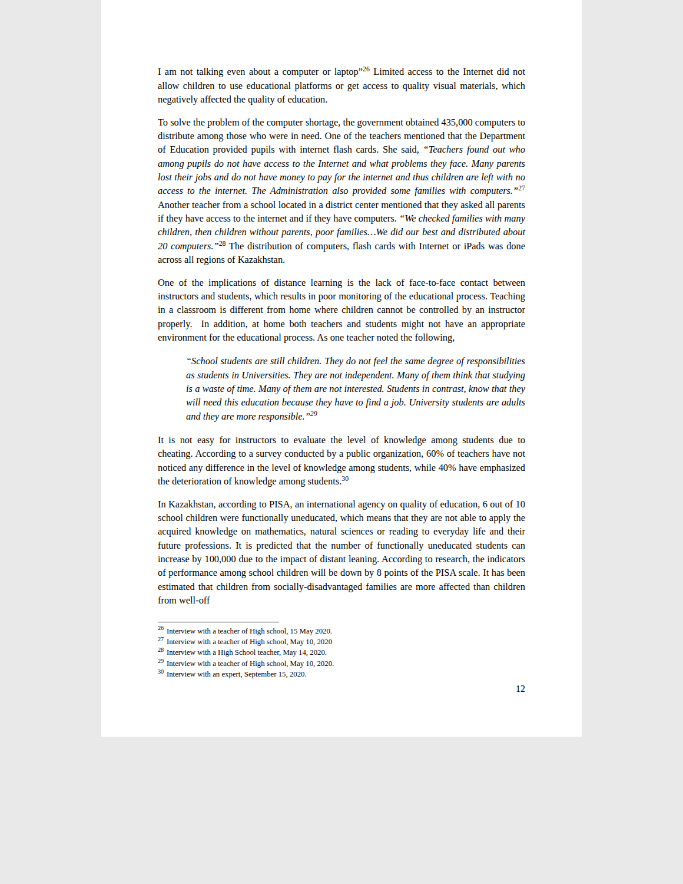I am not talking even about a computer or laptop”26 Limited access to the Internet did not allow children to use educational platforms or get access to quality visual materials, which negatively affected the quality of education.
To solve the problem of the computer shortage, the government obtained 435,000 computers to distribute among those who were in need. One of the teachers mentioned that the Department of Education provided pupils with internet flash cards. She said, “Teachers found out who among pupils do not have access to the Internet and what problems they face. Many parents lost their jobs and do not have money to pay for the internet and thus children are left with no access to the internet. The Administration also provided some families with computers.”27 Another teacher from a school located in a district center mentioned that they asked all parents if they have access to the internet and if they have computers. “We checked families with many children, then children without parents, poor families…We did our best and distributed about 20 computers.”28 The distribution of computers, flash cards with Internet or iPads was done across all regions of Kazakhstan.
One of the implications of distance learning is the lack of face-to-face contact between instructors and students, which results in poor monitoring of the educational process. Teaching in a classroom is different from home where children cannot be controlled by an instructor properly. In addition, at home both teachers and students might not have an appropriate environment for the educational process. As one teacher noted the following,
“School students are still children. They do not feel the same degree of responsibilities as students in Universities. They are not independent. Many of them think that studying is a waste of time. Many of them are not interested. Students in contrast, know that they will need this education because they have to find a job. University students are adults and they are more responsible.”29
It is not easy for instructors to evaluate the level of knowledge among students due to cheating. According to a survey conducted by a public organization, 60% of teachers have not noticed any difference in the level of knowledge among students, while 40% have emphasized the deterioration of knowledge among students.30
In Kazakhstan, according to PISA, an international agency on quality of education, 6 out of 10 school children were functionally uneducated, which means that they are not able to apply the acquired knowledge on mathematics, natural sciences or reading to everyday life and their future professions. It is predicted that the number of functionally uneducated students can increase by 100,000 due to the impact of distant leaning. According to research, the indicators of performance among school children will be down by 8 points of the PISA scale. It has been estimated that children from socially-disadvantaged families are more affected than children from well-off
26 Interview with a teacher of High school, 15 May 2020.
27 Interview with a teacher of High school, May 10, 2020
28 Interview with a High School teacher, May 14, 2020.
29 Interview with a teacher of High school, May 10, 2020.
30 Interview with an expert, September 15, 2020.
12